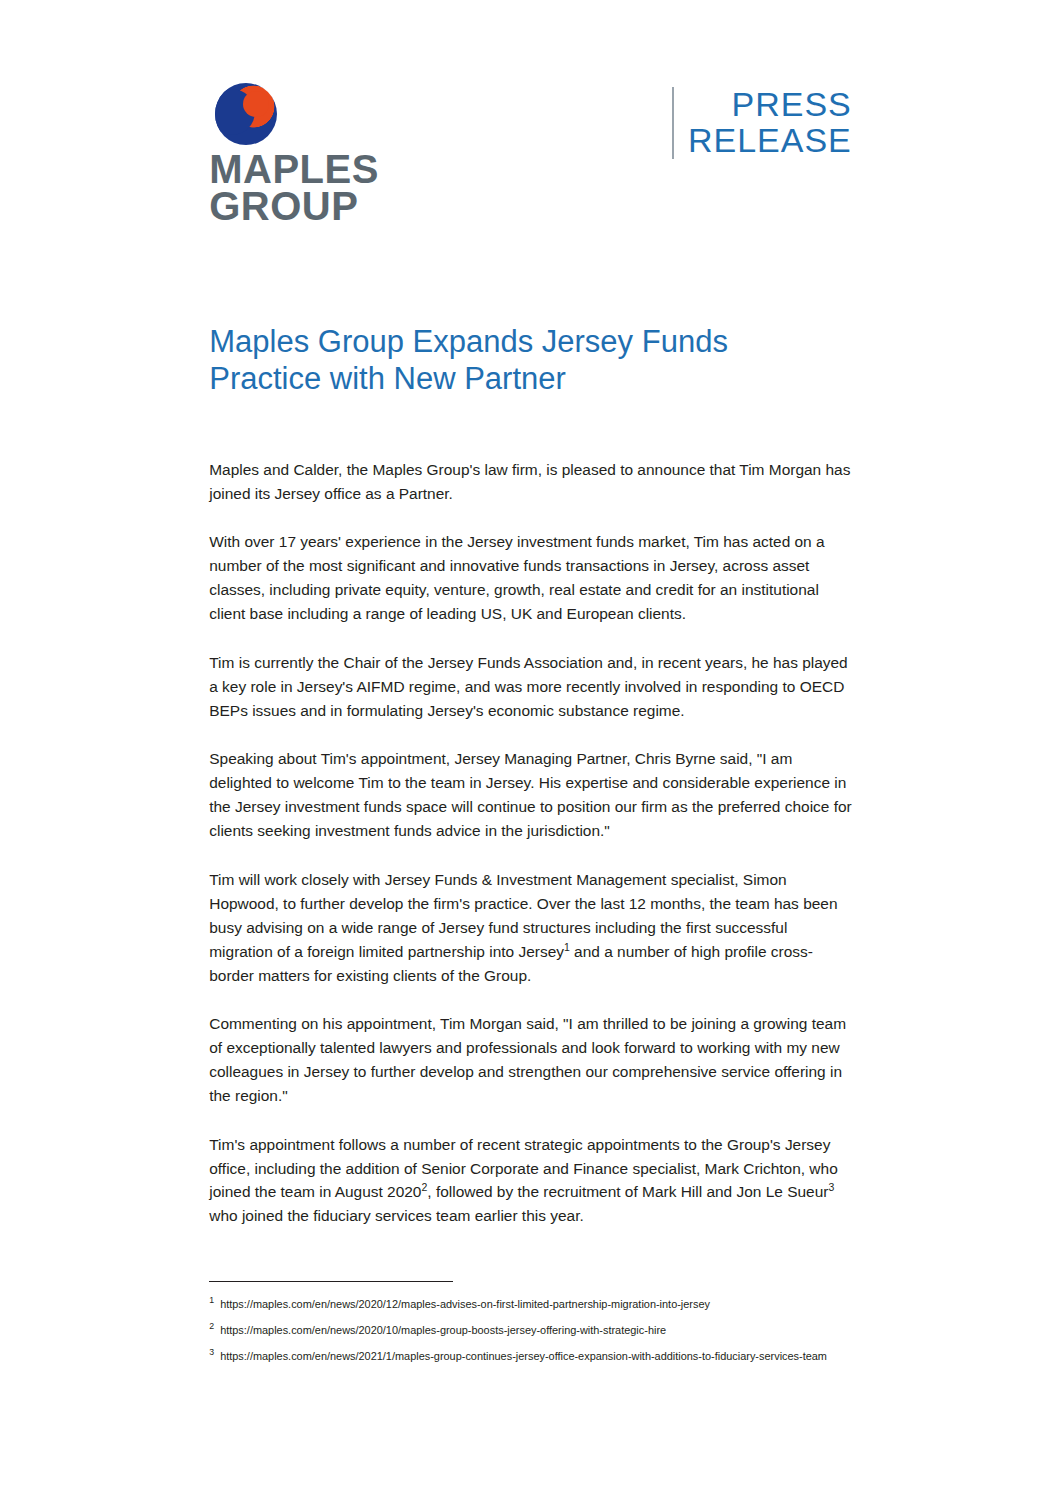MAPLES GROUP
PRESS RELEASE
Maples Group Expands Jersey Funds Practice with New Partner
Maples and Calder, the Maples Group's law firm, is pleased to announce that Tim Morgan has joined its Jersey office as a Partner.
With over 17 years' experience in the Jersey investment funds market, Tim has acted on a number of the most significant and innovative funds transactions in Jersey, across asset classes, including private equity, venture, growth, real estate and credit for an institutional client base including a range of leading US, UK and European clients.
Tim is currently the Chair of the Jersey Funds Association and, in recent years, he has played a key role in Jersey's AIFMD regime, and was more recently involved in responding to OECD BEPs issues and in formulating Jersey's economic substance regime.
Speaking about Tim's appointment, Jersey Managing Partner, Chris Byrne said, "I am delighted to welcome Tim to the team in Jersey. His expertise and considerable experience in the Jersey investment funds space will continue to position our firm as the preferred choice for clients seeking investment funds advice in the jurisdiction."
Tim will work closely with Jersey Funds & Investment Management specialist, Simon Hopwood, to further develop the firm's practice. Over the last 12 months, the team has been busy advising on a wide range of Jersey fund structures including the first successful migration of a foreign limited partnership into Jersey1 and a number of high profile cross-border matters for existing clients of the Group.
Commenting on his appointment, Tim Morgan said, "I am thrilled to be joining a growing team of exceptionally talented lawyers and professionals and look forward to working with my new colleagues in Jersey to further develop and strengthen our comprehensive service offering in the region."
Tim's appointment follows a number of recent strategic appointments to the Group's Jersey office, including the addition of Senior Corporate and Finance specialist, Mark Crichton, who joined the team in August 20202, followed by the recruitment of Mark Hill and Jon Le Sueur3 who joined the fiduciary services team earlier this year.
1 https://maples.com/en/news/2020/12/maples-advises-on-first-limited-partnership-migration-into-jersey
2 https://maples.com/en/news/2020/10/maples-group-boosts-jersey-offering-with-strategic-hire
3 https://maples.com/en/news/2021/1/maples-group-continues-jersey-office-expansion-with-additions-to-fiduciary-services-team